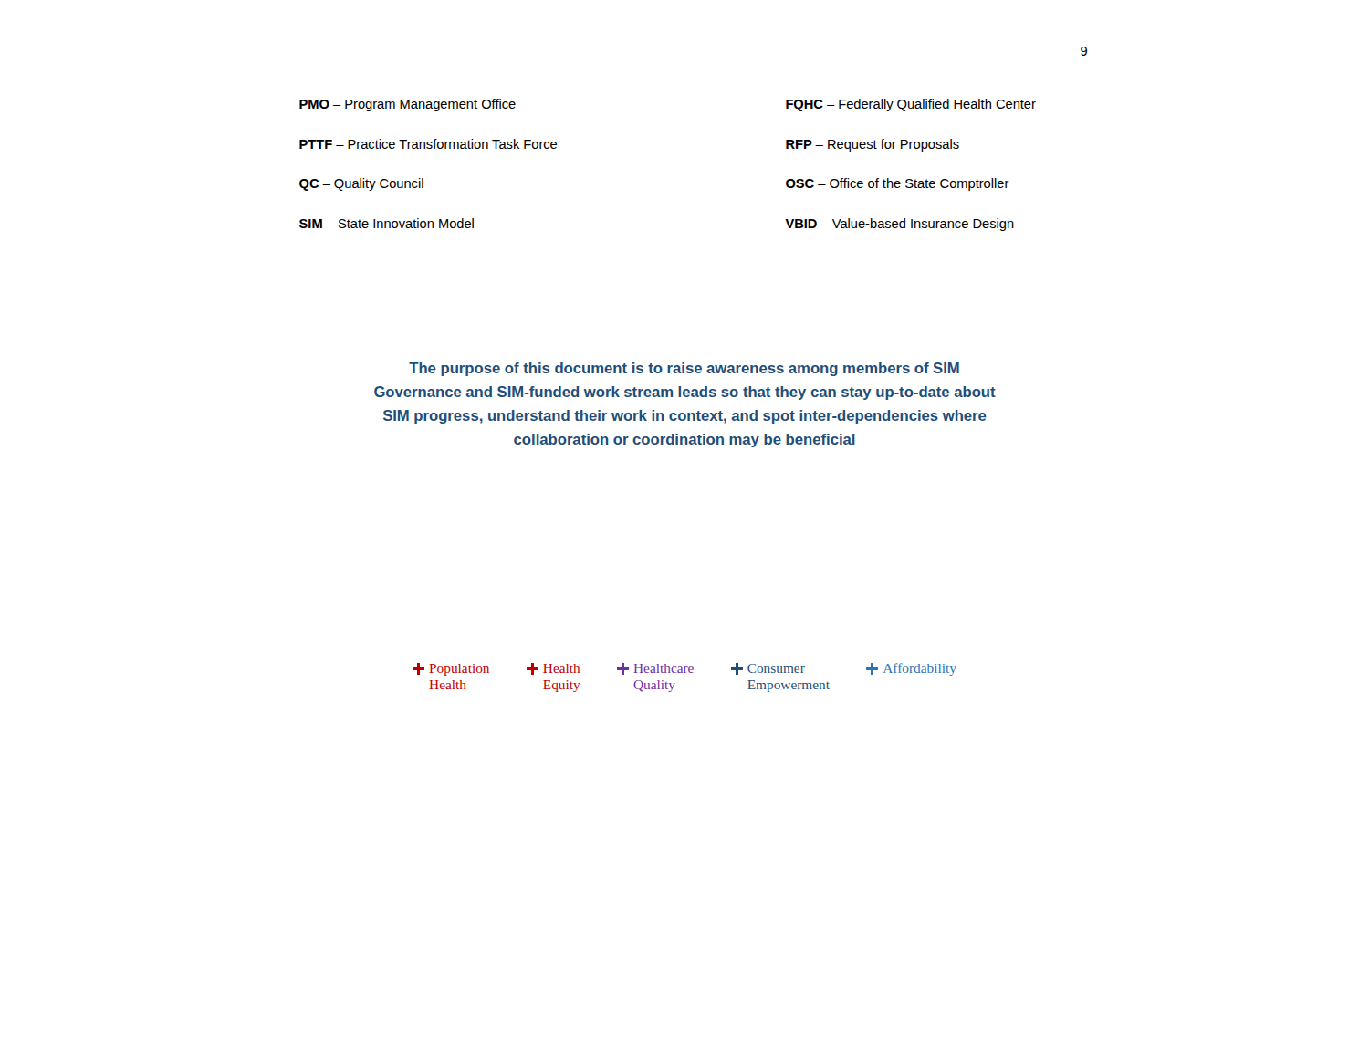9
PMO – Program Management Office
PTTF – Practice Transformation Task Force
QC – Quality Council
SIM – State Innovation Model
FQHC – Federally Qualified Health Center
RFP – Request for Proposals
OSC – Office of the State Comptroller
VBID – Value-based Insurance Design
The purpose of this document is to raise awareness among members of SIM Governance and SIM-funded work stream leads so that they can stay up-to-date about SIM progress, understand their work in context, and spot inter-dependencies where collaboration or coordination may be beneficial
Population
Health
Health
Equity
Healthcare
Quality
Consumer
Empowerment
Affordability